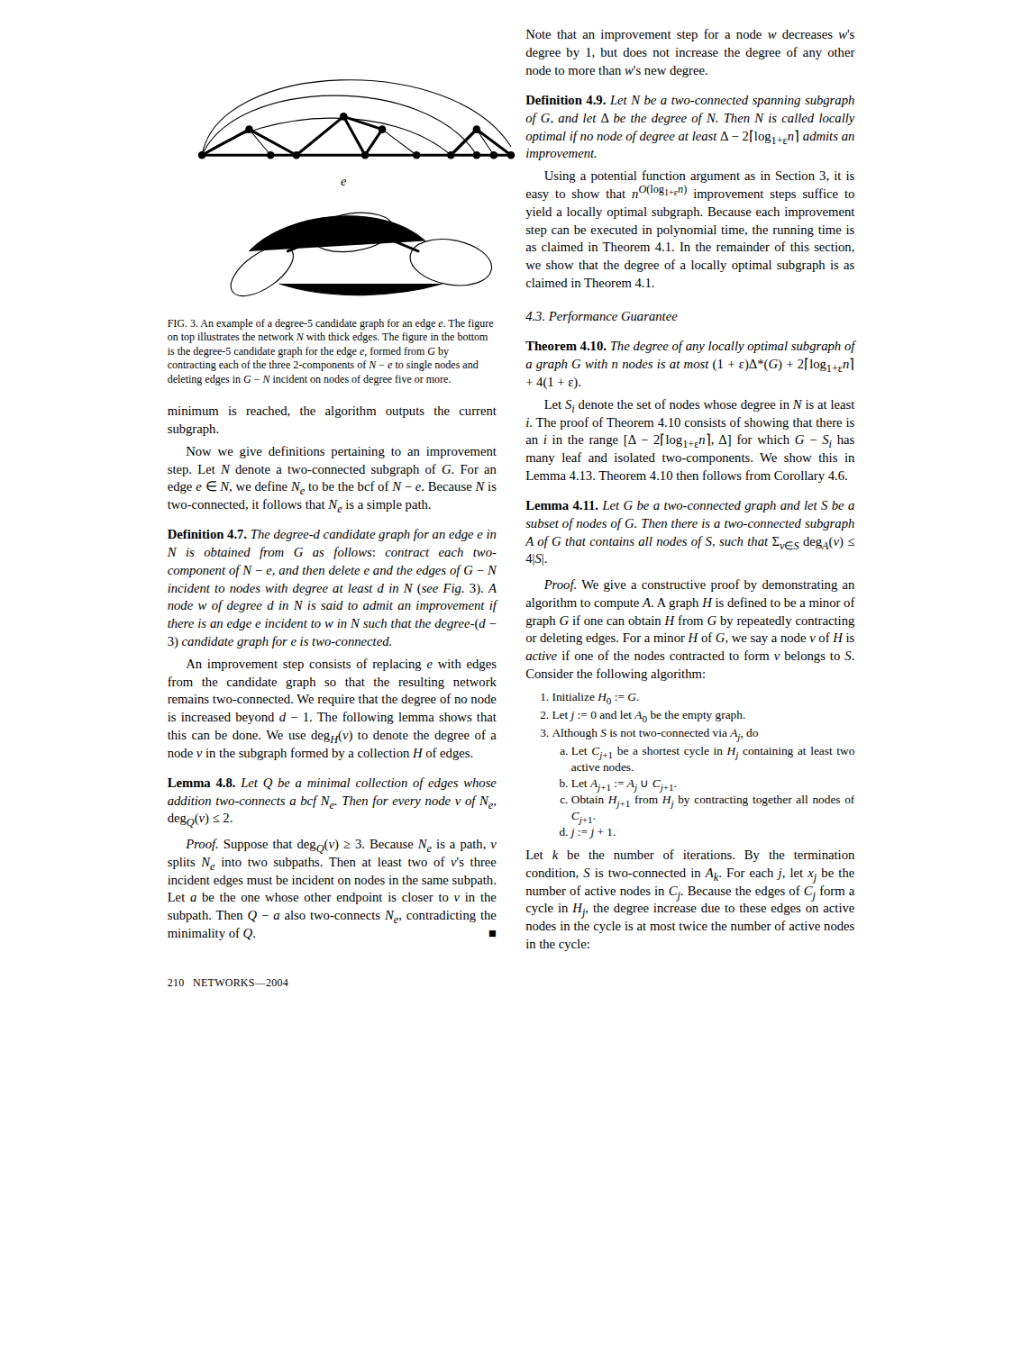e
FIG. 3. An example of a degree-5 candidate graph for an edge e. The figure on top illustrates the network N with thick edges. The figure in the bottom is the degree-5 candidate graph for the edge e, formed from G by contracting each of the three 2-components of N − e to single nodes and deleting edges in G − N incident on nodes of degree five or more.
minimum is reached, the algorithm outputs the current subgraph.
Now we give definitions pertaining to an improvement step. Let N denote a two-connected subgraph of G. For an edge e ∈ N, we define Ne to be the bcf of N − e. Because N is two-connected, it follows that Ne is a simple path.
Definition 4.7. The degree-d candidate graph for an edge e in N is obtained from G as follows: contract each two-component of N − e, and then delete e and the edges of G − N incident to nodes with degree at least d in N (see Fig. 3). A node w of degree d in N is said to admit an improvement if there is an edge e incident to w in N such that the degree-(d − 3) candidate graph for e is two-connected.
An improvement step consists of replacing e with edges from the candidate graph so that the resulting network remains two-connected. We require that the degree of no node is increased beyond d − 1. The following lemma shows that this can be done. We use degH(v) to denote the degree of a node v in the subgraph formed by a collection H of edges.
Lemma 4.8. Let Q be a minimal collection of edges whose addition two-connects a bcf Ne. Then for every node v of Ne, degQ(v) ≤ 2.
Proof. Suppose that degQ(v) ≥ 3. Because Ne is a path, v splits Ne into two subpaths. Then at least two of v's three incident edges must be incident on nodes in the same subpath. Let a be the one whose other endpoint is closer to v in the subpath. Then Q − a also two-connects Ne, contradicting the minimality of Q. ■
Note that an improvement step for a node w decreases w's degree by 1, but does not increase the degree of any other node to more than w's new degree.
Definition 4.9. Let N be a two-connected spanning subgraph of G, and let Δ be the degree of N. Then N is called locally optimal if no node of degree at least Δ − 2⌈log1+εn⌉ admits an improvement.
Using a potential function argument as in Section 3, it is easy to show that nO(log1+εn) improvement steps suffice to yield a locally optimal subgraph. Because each improvement step can be executed in polynomial time, the running time is as claimed in Theorem 4.1. In the remainder of this section, we show that the degree of a locally optimal subgraph is as claimed in Theorem 4.1.
4.3. Performance Guarantee
Theorem 4.10. The degree of any locally optimal subgraph of a graph G with n nodes is at most (1 + ε)Δ*(G) + 2⌈log1+εn⌉ + 4(1 + ε).
Let Si denote the set of nodes whose degree in N is at least i. The proof of Theorem 4.10 consists of showing that there is an i in the range [Δ − 2⌈log1+εn⌉, Δ] for which G − Si has many leaf and isolated two-components. We show this in Lemma 4.13. Theorem 4.10 then follows from Corollary 4.6.
Lemma 4.11. Let G be a two-connected graph and let S be a subset of nodes of G. Then there is a two-connected subgraph A of G that contains all nodes of S, such that Σv∈S degA(v) ≤ 4|S|.
Proof. We give a constructive proof by demonstrating an algorithm to compute A. A graph H is defined to be a minor of graph G if one can obtain H from G by repeatedly contracting or deleting edges. For a minor H of G, we say a node v of H is active if one of the nodes contracted to form v belongs to S. Consider the following algorithm:
Initialize H0 := G.
Let j := 0 and let A0 be the empty graph.
Although S is not two-connected via Aj, do
Let Cj+1 be a shortest cycle in Hj containing at least two active nodes.
Let Aj+1 := Aj ∪ Cj+1.
Obtain Hj+1 from Hj by contracting together all nodes of Cj+1.
j := j + 1.
Let k be the number of iterations. By the termination condition, S is two-connected in Ak. For each j, let xj be the number of active nodes in Cj. Because the edges of Cj form a cycle in Hj, the degree increase due to these edges on active nodes in the cycle is at most twice the number of active nodes in the cycle:
210 NETWORKS—2004